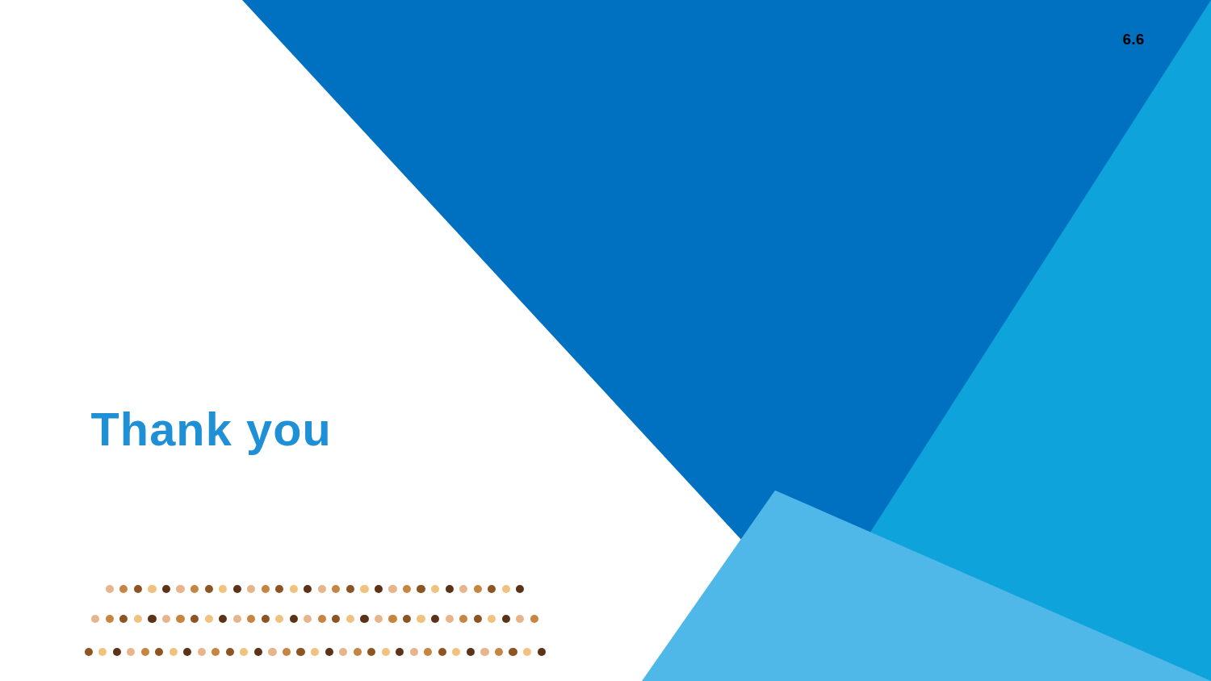6.6
Thank you